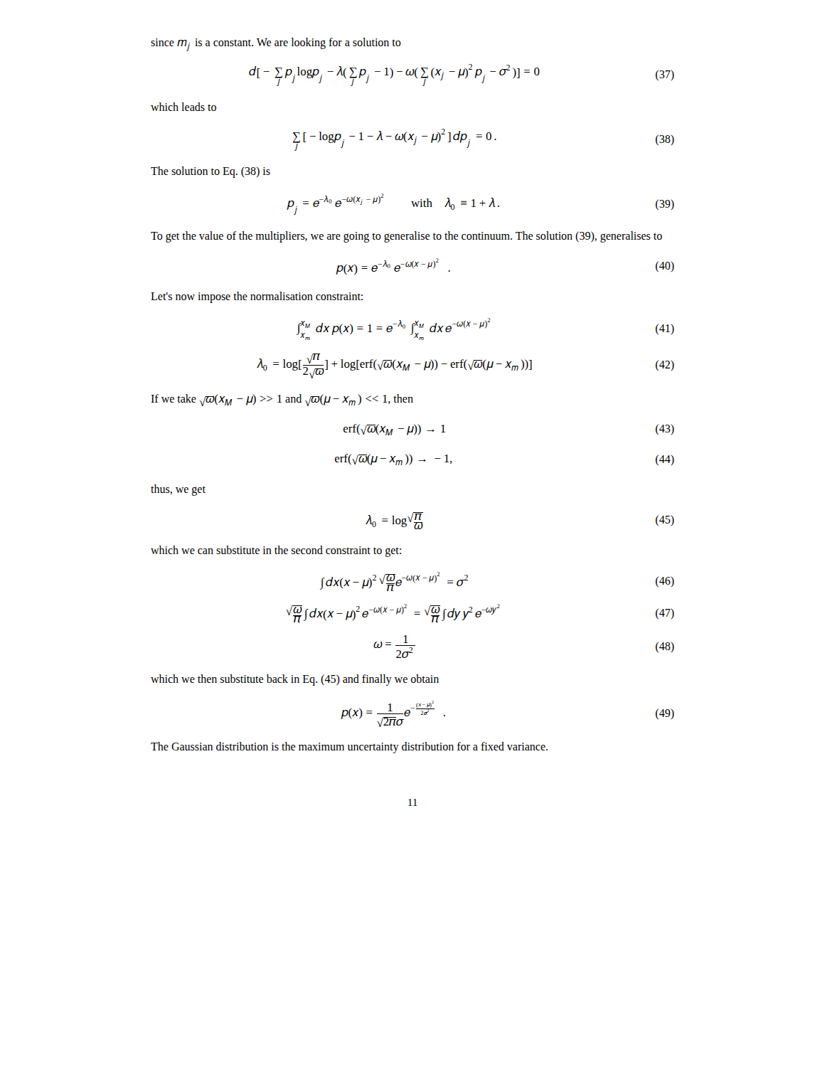since mj is a constant. We are looking for a solution to
d [ − ∑j pj log⁡ pj − λ ( ∑j pj − 1 ) − ω ( ∑j (xj−μ) 2 pj − σ2 ) ] = 0
(37)
which leads to
∑j [ −log⁡pj −1 −λ −ω (xj−μ) 2 ] dpj = 0 .
(38)
The solution to Eq. (38) is
pj = e−λ0 e−ω(xj−μ)2 with λ0 ≡ 1+λ .
(39)
To get the value of the multipliers, we are going to generalise to the continuum. The solution (39), generalises to
p(x) = e−λ0 e−ω(x−μ)2 .
(40)
Let's now impose the normalisation constraint:
∫ xm xM dx p(x) = 1 = e−λ0 ∫ xm xM dx e−ω(x−μ)2
(41)
λ0 = log⁡ [ π 2ω ] + log⁡ [ erf(ω(xM−μ)) − erf(ω(μ−xm)) ]
(42)
If we take ω(xM−μ)>>1 and ω(μ−xm)<<1, then
erf(ω(xM−μ)) → 1
(43)
erf(ω(μ−xm)) → −1 ,
(44)
thus, we get
λ0 = log⁡ πω
(45)
which we can substitute in the second constraint to get:
∫ dx (x−μ)2 ωπ e−ω(x−μ)2 = σ2
(46)
ωπ ∫ dx (x−μ)2 e−ω(x−μ)2 = ωπ ∫ dy y2 e−ωy2
(47)
ω = 1 2σ2
(48)
which we then substitute back in Eq. (45) and finally we obtain
p(x) = 1 2πσ e − (x−μ)2 2σ2 .
(49)
The Gaussian distribution is the maximum uncertainty distribution for a fixed variance.
11